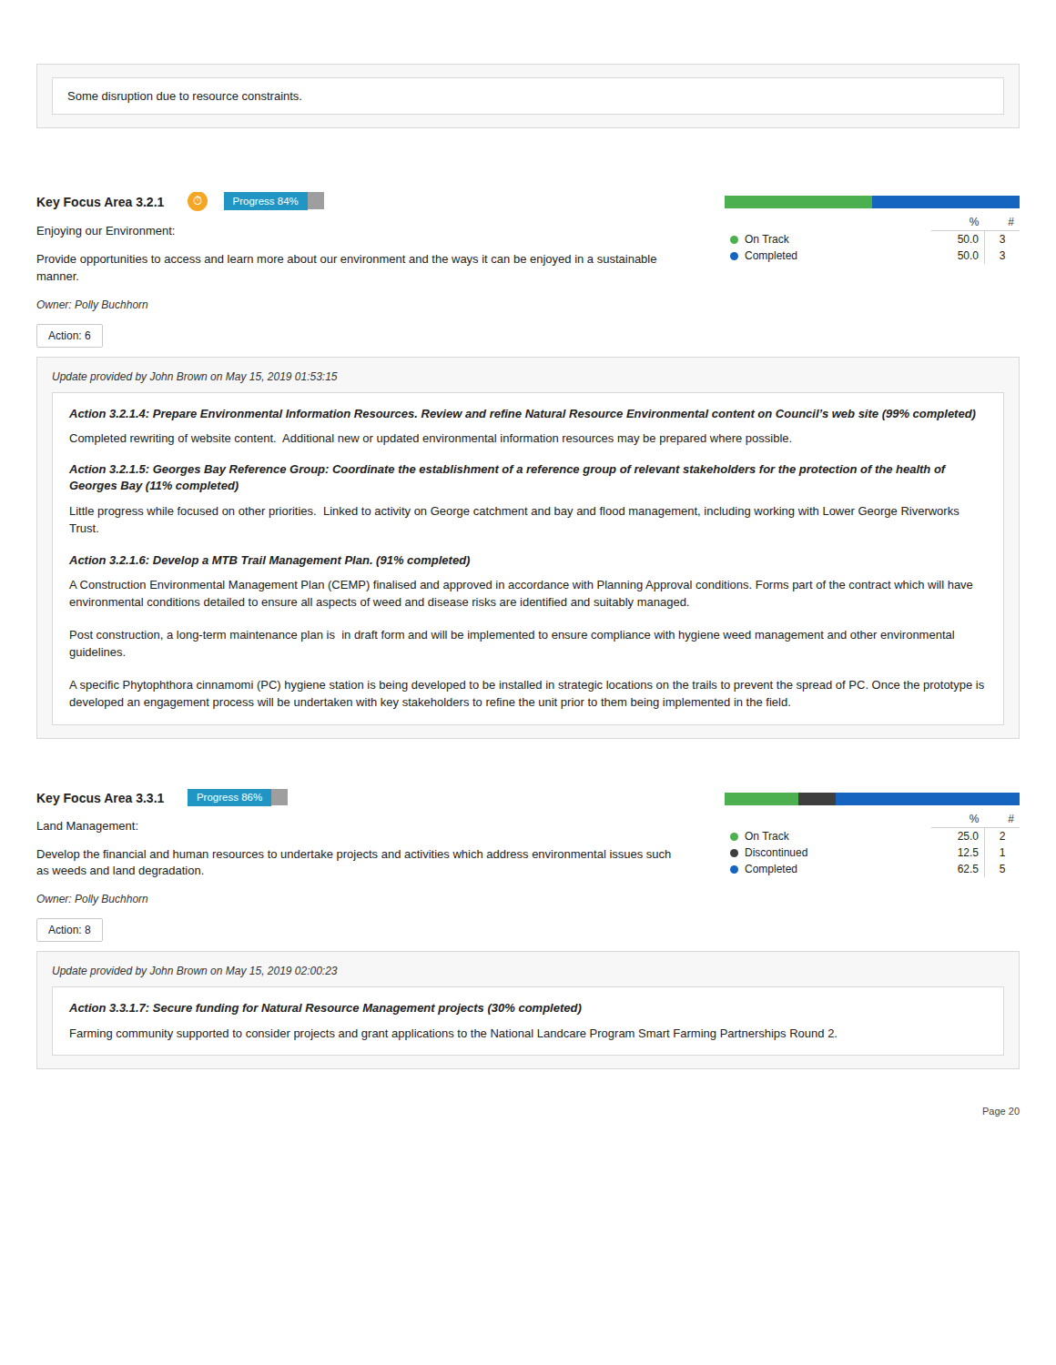Some disruption due to resource constraints.
Key Focus Area 3.2.1
⏱ Progress 84%
Enjoying our Environment:
Provide opportunities to access and learn more about our environment and the ways it can be enjoyed in a sustainable manner.
Owner: Polly Buchhorn
Action: 6
| | % | # |
| --- | --- | --- |
| On Track | 50.0 | 3 |
| Completed | 50.0 | 3 |
Update provided by John Brown on May 15, 2019 01:53:15
Action 3.2.1.4: Prepare Environmental Information Resources. Review and refine Natural Resource Environmental content on Council’s web site (99% completed)
Completed rewriting of website content. Additional new or updated environmental information resources may be prepared where possible.
Action 3.2.1.5: Georges Bay Reference Group: Coordinate the establishment of a reference group of relevant stakeholders for the protection of the health of Georges Bay (11% completed)
Little progress while focused on other priorities. Linked to activity on George catchment and bay and flood management, including working with Lower George Riverworks Trust.
Action 3.2.1.6: Develop a MTB Trail Management Plan. (91% completed)
A Construction Environmental Management Plan (CEMP) finalised and approved in accordance with Planning Approval conditions. Forms part of the contract which will have environmental conditions detailed to ensure all aspects of weed and disease risks are identified and suitably managed.
Post construction, a long-term maintenance plan is in draft form and will be implemented to ensure compliance with hygiene weed management and other environmental guidelines.
A specific Phytophthora cinnamomi (PC) hygiene station is being developed to be installed in strategic locations on the trails to prevent the spread of PC. Once the prototype is developed an engagement process will be undertaken with key stakeholders to refine the unit prior to them being implemented in the field.
Key Focus Area 3.3.1
Progress 86%
Land Management:
Develop the financial and human resources to undertake projects and activities which address environmental issues such as weeds and land degradation.
Owner: Polly Buchhorn
Action: 8
| | % | # |
| --- | --- | --- |
| On Track | 25.0 | 2 |
| Discontinued | 12.5 | 1 |
| Completed | 62.5 | 5 |
Update provided by John Brown on May 15, 2019 02:00:23
Action 3.3.1.7: Secure funding for Natural Resource Management projects (30% completed)
Farming community supported to consider projects and grant applications to the National Landcare Program Smart Farming Partnerships Round 2.
Page 20